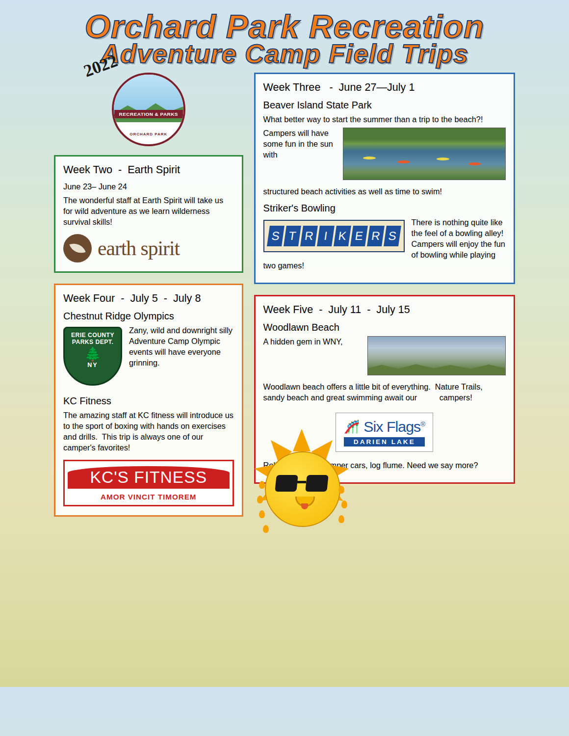2022
Orchard Park Recreation
Adventure Camp Field Trips
Recreation & Parks
Orchard Park
Week Two - Earth Spirit
June 23– June 24
The wonderful staff at Earth Spirit will take us for wild adventure as we learn wilderness survival skills!
earth spirit
Week Four - July 5 - July 8
Chestnut Ridge Olympics
ERIE COUNTY
PARKS DEPT.
🌲
NY
Zany, wild and downright silly Adventure Camp Olympic events will have everyone grinning.
KC Fitness
The amazing staff at KC fitness will introduce us to the sport of boxing with hands on exercises and drills. This trip is always one of our camper's favorites!
KC'S FITNESS
AMOR VINCIT TIMOREM
Week Three - June 27—July 1
Beaver Island State Park
What better way to start the summer than a trip to the beach?!
Campers will have some fun in the sun with
structured beach activities as well as time to swim!
Striker's Bowling
STRIKERS
There is nothing quite like the feel of a bowling alley! Campers will enjoy the fun of bowling while playing two games!
Week Five - July 11 - July 15
Woodlawn Beach
A hidden gem in WNY,
Woodlawn beach offers a little bit of everything. Nature Trails, sandy beach and great swimming await our campers!
🎢
Six Flags®
DARIEN LAKE
Roller coasters, bumper cars, log flume. Need we say more?